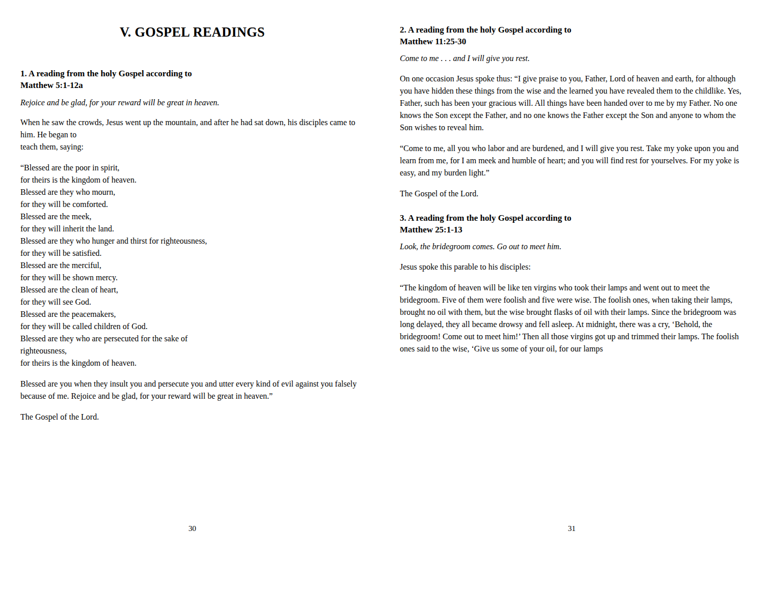V. GOSPEL READINGS
1. A reading from the holy Gospel according to
Matthew 5:1-12a
Rejoice and be glad, for your reward will be great in heaven.
When he saw the crowds, Jesus went up the mountain, and after he had sat down, his disciples came to him. He began to
teach them, saying:
“Blessed are the poor in spirit,
for theirs is the kingdom of heaven.
Blessed are they who mourn,
for they will be comforted.
Blessed are the meek,
for they will inherit the land.
Blessed are they who hunger and thirst for righteousness,
for they will be satisfied.
Blessed are the merciful,
for they will be shown mercy.
Blessed are the clean of heart,
for they will see God.
Blessed are the peacemakers,
for they will be called children of God.
Blessed are they who are persecuted for the sake of
righteousness,
for theirs is the kingdom of heaven.
Blessed are you when they insult you and persecute you and utter every kind of evil against you falsely because of me. Rejoice and be glad, for your reward will be great in heaven.”
The Gospel of the Lord.
30
2. A reading from the holy Gospel according to
Matthew 11:25-30
Come to me . . . and I will give you rest.
On one occasion Jesus spoke thus: “I give praise to you, Father, Lord of heaven and earth, for although you have hidden these things from the wise and the learned you have revealed them to the childlike. Yes, Father, such has been your gracious will. All things have been handed over to me by my Father. No one knows the Son except the Father, and no one knows the Father except the Son and anyone to whom the Son wishes to reveal him.
“Come to me, all you who labor and are burdened, and I will give you rest. Take my yoke upon you and learn from me, for I am meek and humble of heart; and you will find rest for yourselves. For my yoke is easy, and my burden light.”
The Gospel of the Lord.
3. A reading from the holy Gospel according to
Matthew 25:1-13
Look, the bridegroom comes. Go out to meet him.
Jesus spoke this parable to his disciples:
“The kingdom of heaven will be like ten virgins who took their lamps and went out to meet the bridegroom. Five of them were foolish and five were wise. The foolish ones, when taking their lamps, brought no oil with them, but the wise brought flasks of oil with their lamps. Since the bridegroom was long delayed, they all became drowsy and fell asleep. At midnight, there was a cry, ‘Behold, the bridegroom! Come out to meet him!’ Then all those virgins got up and trimmed their lamps. The foolish ones said to the wise, ‘Give us some of your oil, for our lamps
31